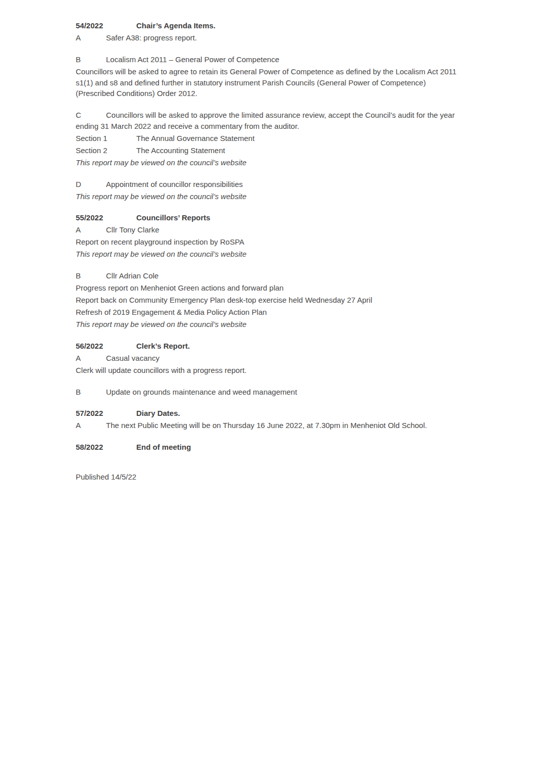54/2022 Chair’s Agenda Items.
ASafer A38: progress report.
BLocalism Act 2011 – General Power of Competence
Councillors will be asked to agree to retain its General Power of Competence as defined by the Localism Act 2011 s1(1) and s8 and defined further in statutory instrument Parish Councils (General Power of Competence) (Prescribed Conditions) Order 2012.
CCouncillors will be asked to approve the limited assurance review, accept the Council’s audit for the year ending 31 March 2022 and receive a commentary from the auditor.
Section 1 The Annual Governance Statement
Section 2 The Accounting Statement
This report may be viewed on the council’s website
DAppointment of councillor responsibilities
This report may be viewed on the council’s website
55/2022 Councillors’ Reports
ACllr Tony Clarke
Report on recent playground inspection by RoSPA
This report may be viewed on the council’s website
BCllr Adrian Cole
Progress report on Menheniot Green actions and forward plan
Report back on Community Emergency Plan desk-top exercise held Wednesday 27 April
Refresh of 2019 Engagement & Media Policy Action Plan
This report may be viewed on the council’s website
56/2022 Clerk’s Report.
ACasual vacancy
Clerk will update councillors with a progress report.
BUpdate on grounds maintenance and weed management
57/2022 Diary Dates.
AThe next Public Meeting will be on Thursday 16 June 2022, at 7.30pm in Menheniot Old School.
58/2022 End of meeting
Published 14/5/22